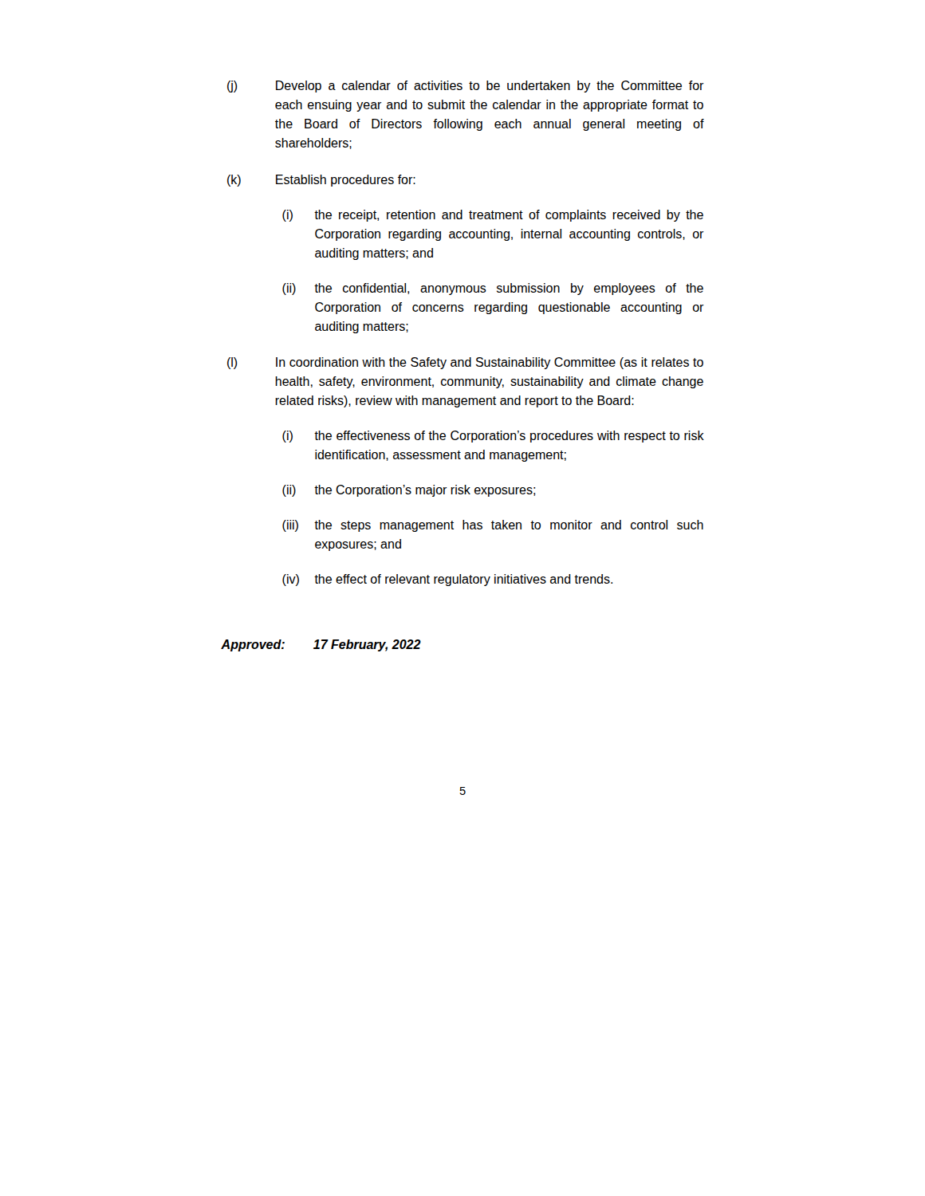(j) Develop a calendar of activities to be undertaken by the Committee for each ensuing year and to submit the calendar in the appropriate format to the Board of Directors following each annual general meeting of shareholders;
(k) Establish procedures for:
(i) the receipt, retention and treatment of complaints received by the Corporation regarding accounting, internal accounting controls, or auditing matters; and
(ii) the confidential, anonymous submission by employees of the Corporation of concerns regarding questionable accounting or auditing matters;
(l) In coordination with the Safety and Sustainability Committee (as it relates to health, safety, environment, community, sustainability and climate change related risks), review with management and report to the Board:
(i) the effectiveness of the Corporation’s procedures with respect to risk identification, assessment and management;
(ii) the Corporation’s major risk exposures;
(iii) the steps management has taken to monitor and control such exposures; and
(iv) the effect of relevant regulatory initiatives and trends.
Approved: 17 February, 2022
5